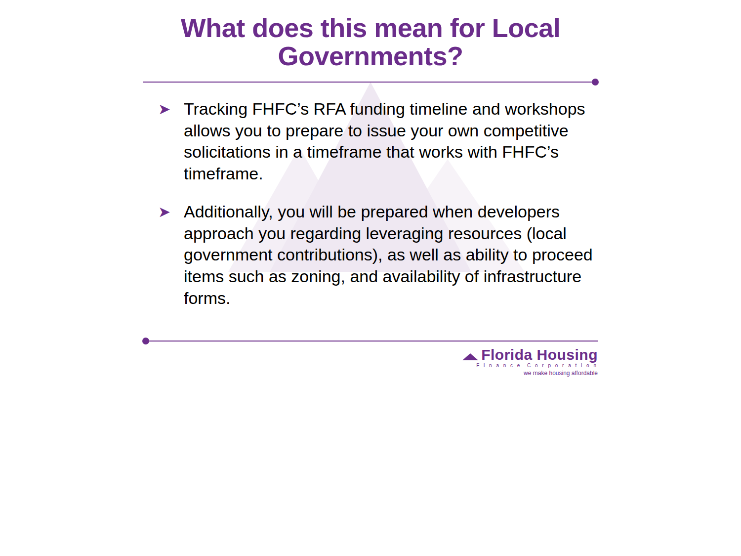What does this mean for Local Governments?
Tracking FHFC’s RFA funding timeline and workshops allows you to prepare to issue your own competitive solicitations in a timeframe that works with FHFC’s timeframe.
Additionally, you will be prepared when developers approach you regarding leveraging resources (local government contributions), as well as ability to proceed items such as zoning, and availability of infrastructure forms.
Florida Housing
F i n a n c e C o r p o r a t i o n
we make housing affordable